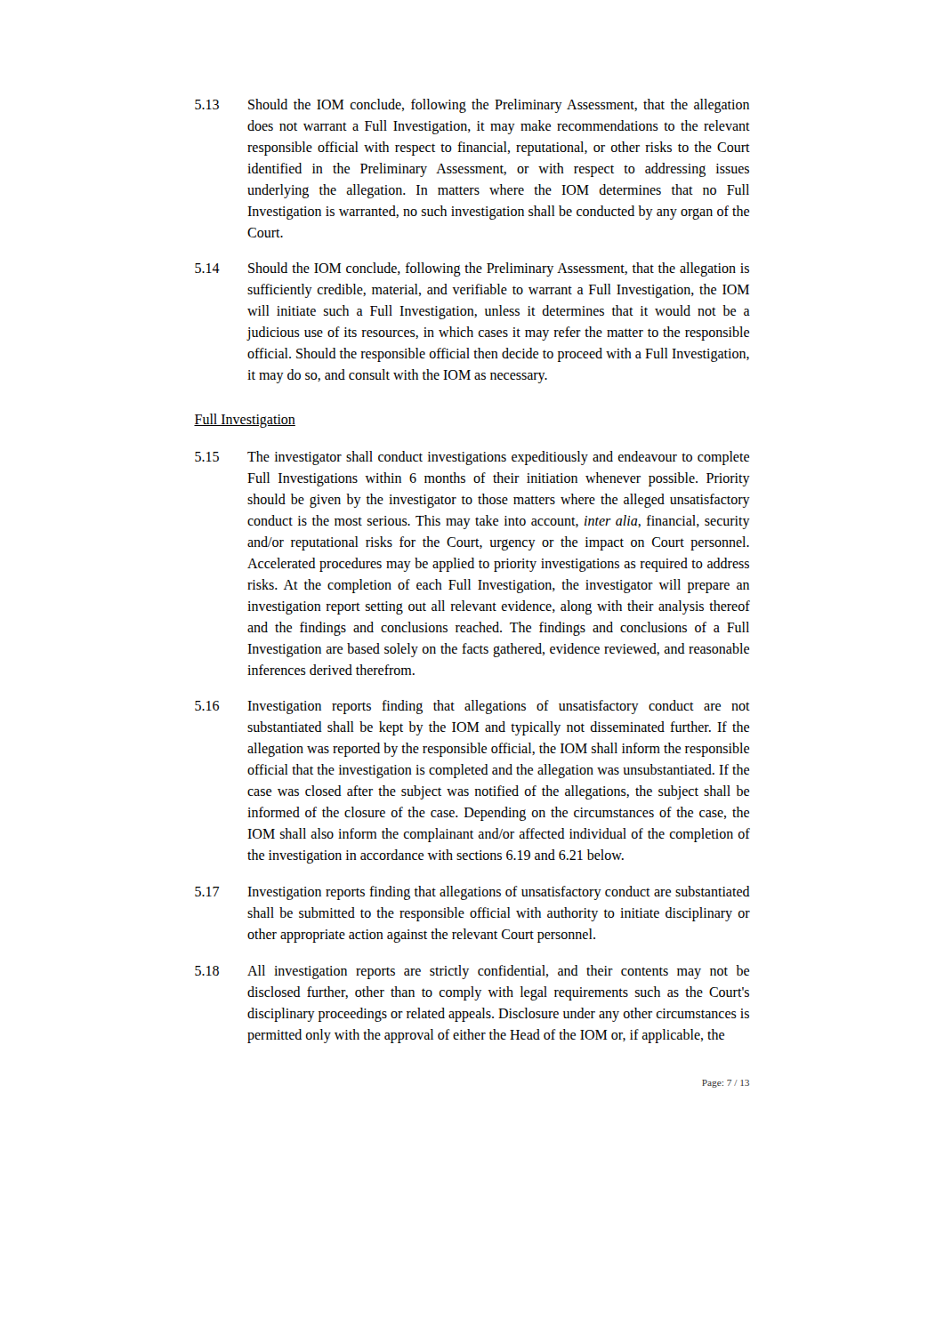5.13
Should the IOM conclude, following the Preliminary Assessment, that the allegation does not warrant a Full Investigation, it may make recommendations to the relevant responsible official with respect to financial, reputational, or other risks to the Court identified in the Preliminary Assessment, or with respect to addressing issues underlying the allegation. In matters where the IOM determines that no Full Investigation is warranted, no such investigation shall be conducted by any organ of the Court.
5.14
Should the IOM conclude, following the Preliminary Assessment, that the allegation is sufficiently credible, material, and verifiable to warrant a Full Investigation, the IOM will initiate such a Full Investigation, unless it determines that it would not be a judicious use of its resources, in which cases it may refer the matter to the responsible official. Should the responsible official then decide to proceed with a Full Investigation, it may do so, and consult with the IOM as necessary.
Full Investigation
5.15
The investigator shall conduct investigations expeditiously and endeavour to complete Full Investigations within 6 months of their initiation whenever possible. Priority should be given by the investigator to those matters where the alleged unsatisfactory conduct is the most serious. This may take into account, inter alia, financial, security and/or reputational risks for the Court, urgency or the impact on Court personnel. Accelerated procedures may be applied to priority investigations as required to address risks. At the completion of each Full Investigation, the investigator will prepare an investigation report setting out all relevant evidence, along with their analysis thereof and the findings and conclusions reached. The findings and conclusions of a Full Investigation are based solely on the facts gathered, evidence reviewed, and reasonable inferences derived therefrom.
5.16
Investigation reports finding that allegations of unsatisfactory conduct are not substantiated shall be kept by the IOM and typically not disseminated further. If the allegation was reported by the responsible official, the IOM shall inform the responsible official that the investigation is completed and the allegation was unsubstantiated. If the case was closed after the subject was notified of the allegations, the subject shall be informed of the closure of the case. Depending on the circumstances of the case, the IOM shall also inform the complainant and/or affected individual of the completion of the investigation in accordance with sections 6.19 and 6.21 below.
5.17
Investigation reports finding that allegations of unsatisfactory conduct are substantiated shall be submitted to the responsible official with authority to initiate disciplinary or other appropriate action against the relevant Court personnel.
5.18
All investigation reports are strictly confidential, and their contents may not be disclosed further, other than to comply with legal requirements such as the Court's disciplinary proceedings or related appeals. Disclosure under any other circumstances is permitted only with the approval of either the Head of the IOM or, if applicable, the
Page: 7 / 13